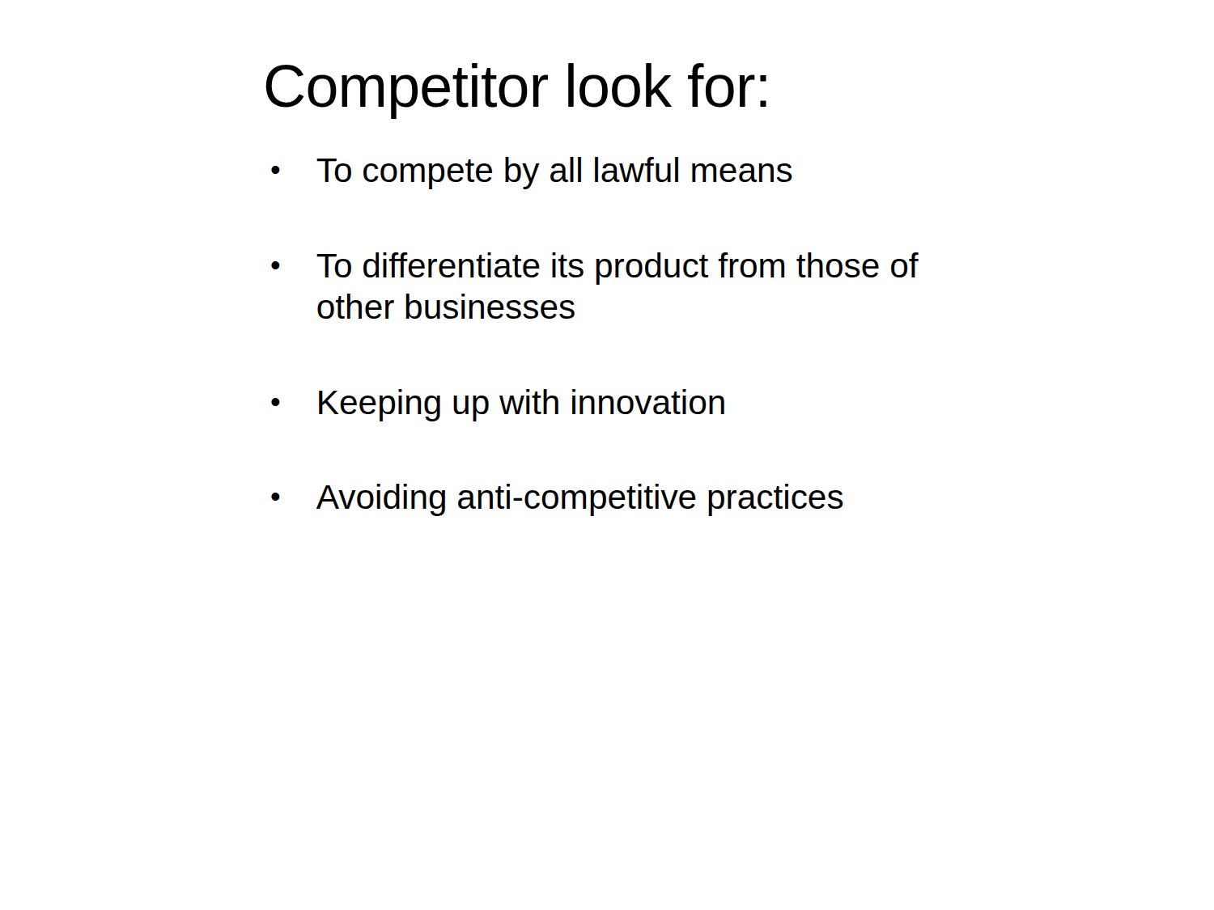Competitor look for:
To compete by all lawful means
To differentiate its product from those of other businesses
Keeping up with innovation
Avoiding anti-competitive practices